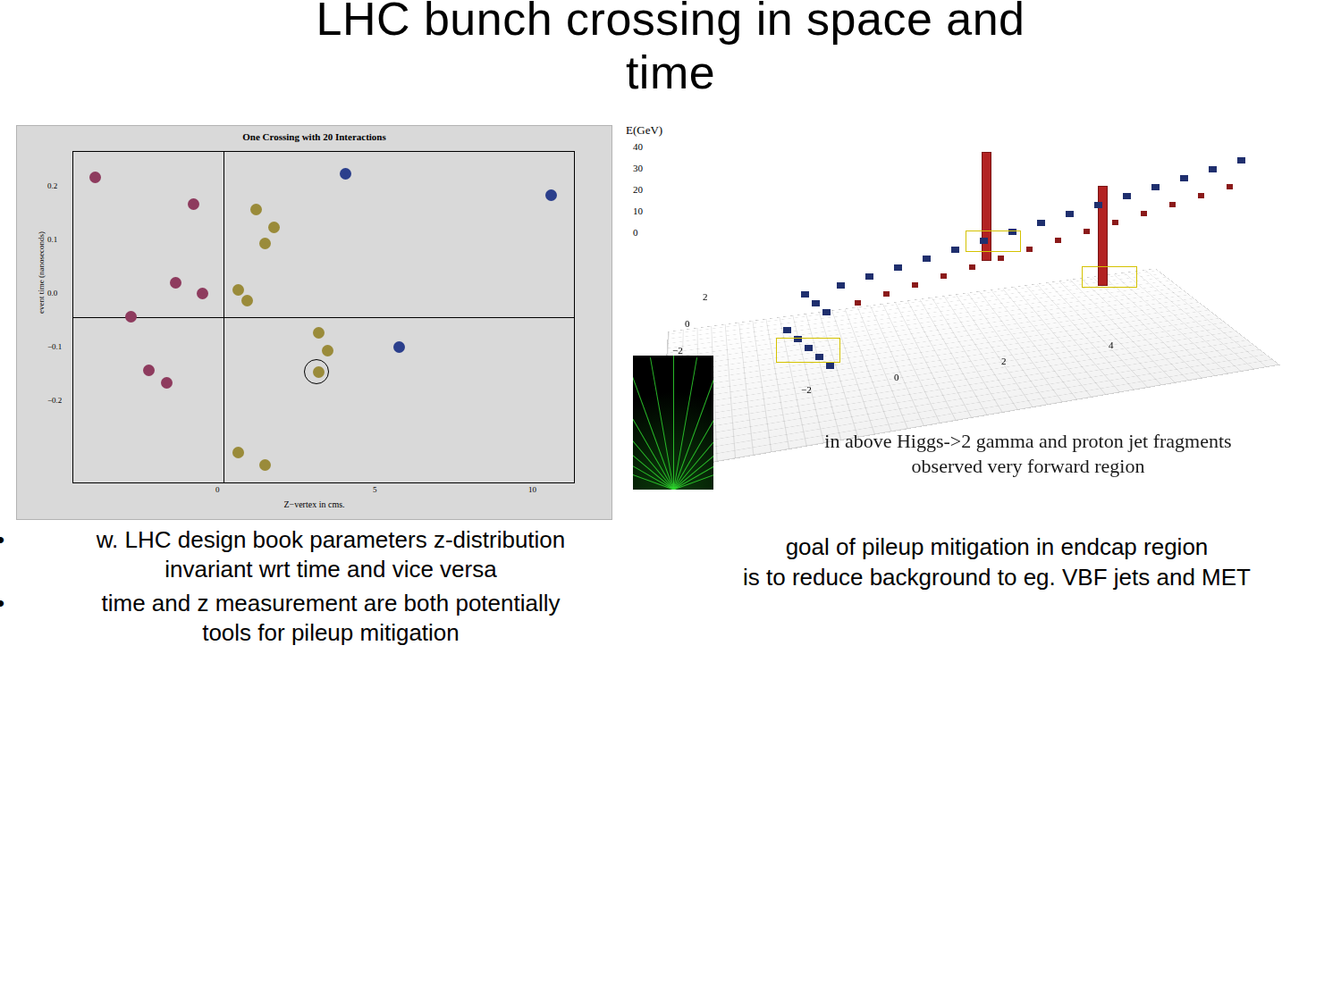LHC bunch crossing in space and
time
One Crossing with 20 Interactions
event time (nanoseconds)
0.2
0.1
0.0
−0.1
−0.2
0
5
10
Z−vertex in cms.
E(GeV)
40
30
20
10
0
2
0
−2
−4
−2
0
2
4
in above Higgs->2 gamma and proton jet fragments
observed very forward region
w. LHC design book parameters z-distribution
invariant wrt time and vice versa
time and z measurement are both potentially
tools for pileup mitigation
goal of pileup mitigation in endcap region
is to reduce background to eg. VBF jets and MET